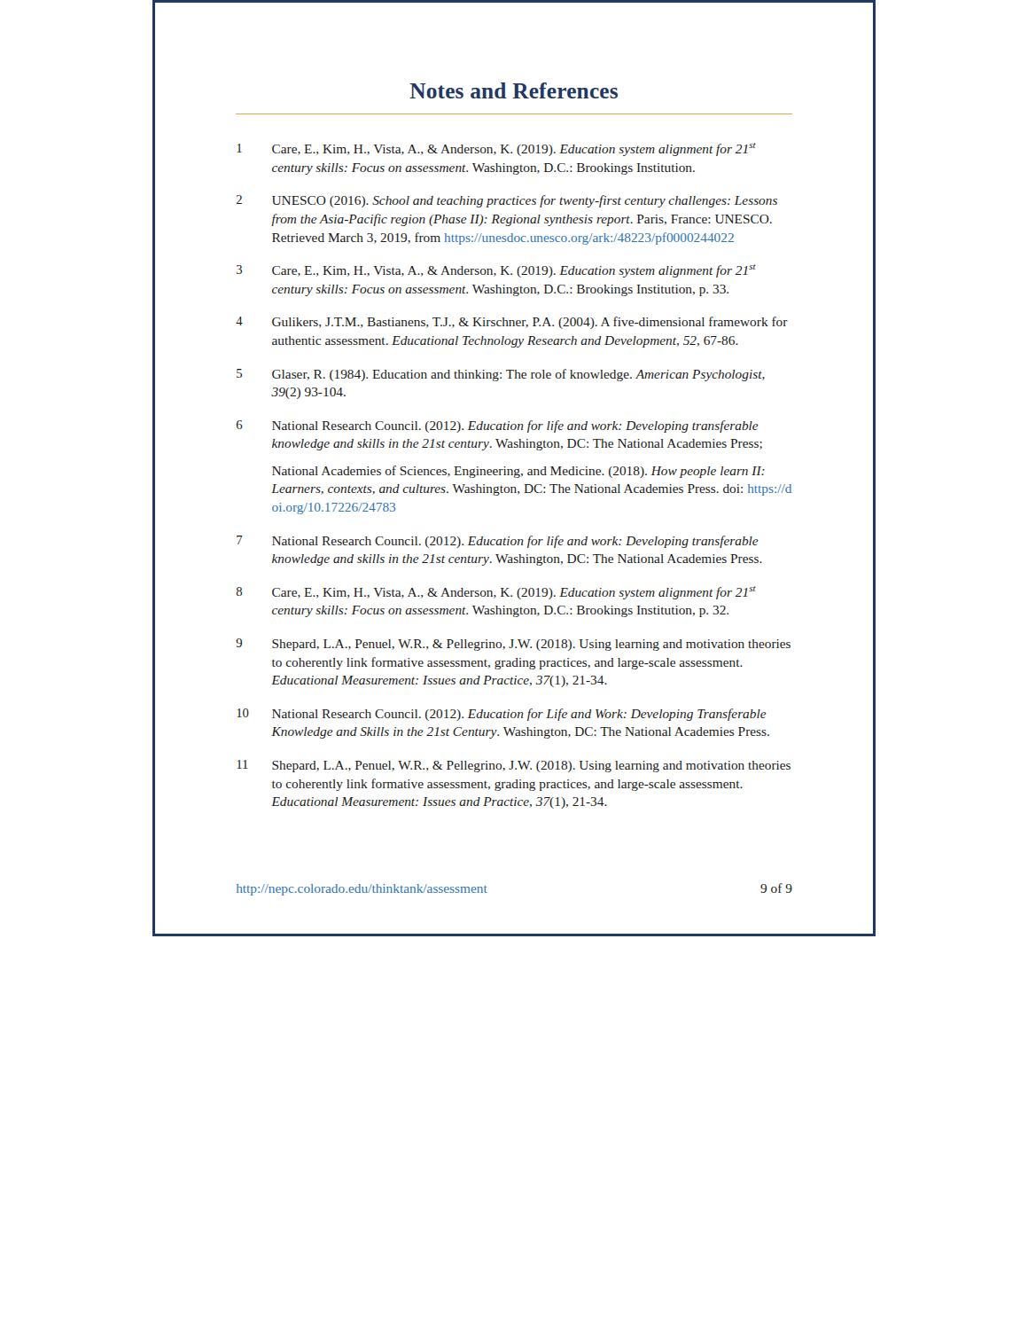Notes and References
Care, E., Kim, H., Vista, A., & Anderson, K. (2019). Education system alignment for 21st century skills: Focus on assessment. Washington, D.C.: Brookings Institution.
UNESCO (2016). School and teaching practices for twenty-first century challenges: Lessons from the Asia-Pacific region (Phase II): Regional synthesis report. Paris, France: UNESCO. Retrieved March 3, 2019, from https://unesdoc.unesco.org/ark:/48223/pf0000244022
Care, E., Kim, H., Vista, A., & Anderson, K. (2019). Education system alignment for 21st century skills: Focus on assessment. Washington, D.C.: Brookings Institution, p. 33.
Gulikers, J.T.M., Bastianens, T.J., & Kirschner, P.A. (2004). A five-dimensional framework for authentic assessment. Educational Technology Research and Development, 52, 67-86.
Glaser, R. (1984). Education and thinking: The role of knowledge. American Psychologist, 39(2) 93-104.
National Research Council. (2012). Education for life and work: Developing transferable knowledge and skills in the 21st century. Washington, DC: The National Academies Press;
National Academies of Sciences, Engineering, and Medicine. (2018). How people learn II: Learners, contexts, and cultures. Washington, DC: The National Academies Press. doi: https://doi.org/10.17226/24783
National Research Council. (2012). Education for life and work: Developing transferable knowledge and skills in the 21st century. Washington, DC: The National Academies Press.
Care, E., Kim, H., Vista, A., & Anderson, K. (2019). Education system alignment for 21st century skills: Focus on assessment. Washington, D.C.: Brookings Institution, p. 32.
Shepard, L.A., Penuel, W.R., & Pellegrino, J.W. (2018). Using learning and motivation theories to coherently link formative assessment, grading practices, and large-scale assessment. Educational Measurement: Issues and Practice, 37(1), 21-34.
National Research Council. (2012). Education for Life and Work: Developing Transferable Knowledge and Skills in the 21st Century. Washington, DC: The National Academies Press.
Shepard, L.A., Penuel, W.R., & Pellegrino, J.W. (2018). Using learning and motivation theories to coherently link formative assessment, grading practices, and large-scale assessment. Educational Measurement: Issues and Practice, 37(1), 21-34.
http://nepc.colorado.edu/thinktank/assessment 9 of 9